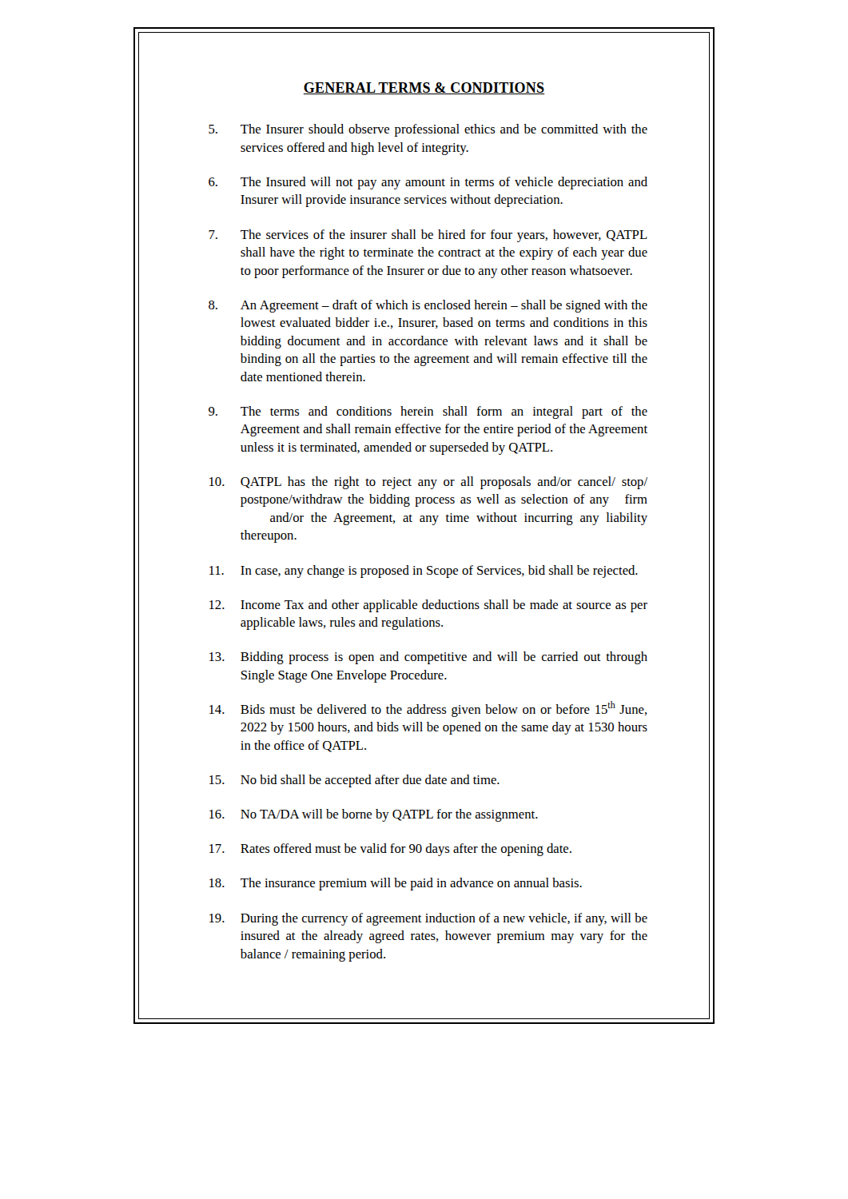GENERAL TERMS & CONDITIONS
5. The Insurer should observe professional ethics and be committed with the services offered and high level of integrity.
6. The Insured will not pay any amount in terms of vehicle depreciation and Insurer will provide insurance services without depreciation.
7. The services of the insurer shall be hired for four years, however, QATPL shall have the right to terminate the contract at the expiry of each year due to poor performance of the Insurer or due to any other reason whatsoever.
8. An Agreement – draft of which is enclosed herein – shall be signed with the lowest evaluated bidder i.e., Insurer, based on terms and conditions in this bidding document and in accordance with relevant laws and it shall be binding on all the parties to the agreement and will remain effective till the date mentioned therein.
9. The terms and conditions herein shall form an integral part of the Agreement and shall remain effective for the entire period of the Agreement unless it is terminated, amended or superseded by QATPL.
10. QATPL has the right to reject any or all proposals and/or cancel/ stop/ postpone/withdraw the bidding process as well as selection of any firm and/or the Agreement, at any time without incurring any liability thereupon.
11. In case, any change is proposed in Scope of Services, bid shall be rejected.
12. Income Tax and other applicable deductions shall be made at source as per applicable laws, rules and regulations.
13. Bidding process is open and competitive and will be carried out through Single Stage One Envelope Procedure.
14. Bids must be delivered to the address given below on or before 15th June, 2022 by 1500 hours, and bids will be opened on the same day at 1530 hours in the office of QATPL.
15. No bid shall be accepted after due date and time.
16. No TA/DA will be borne by QATPL for the assignment.
17. Rates offered must be valid for 90 days after the opening date.
18. The insurance premium will be paid in advance on annual basis.
19. During the currency of agreement induction of a new vehicle, if any, will be insured at the already agreed rates, however premium may vary for the balance / remaining period.